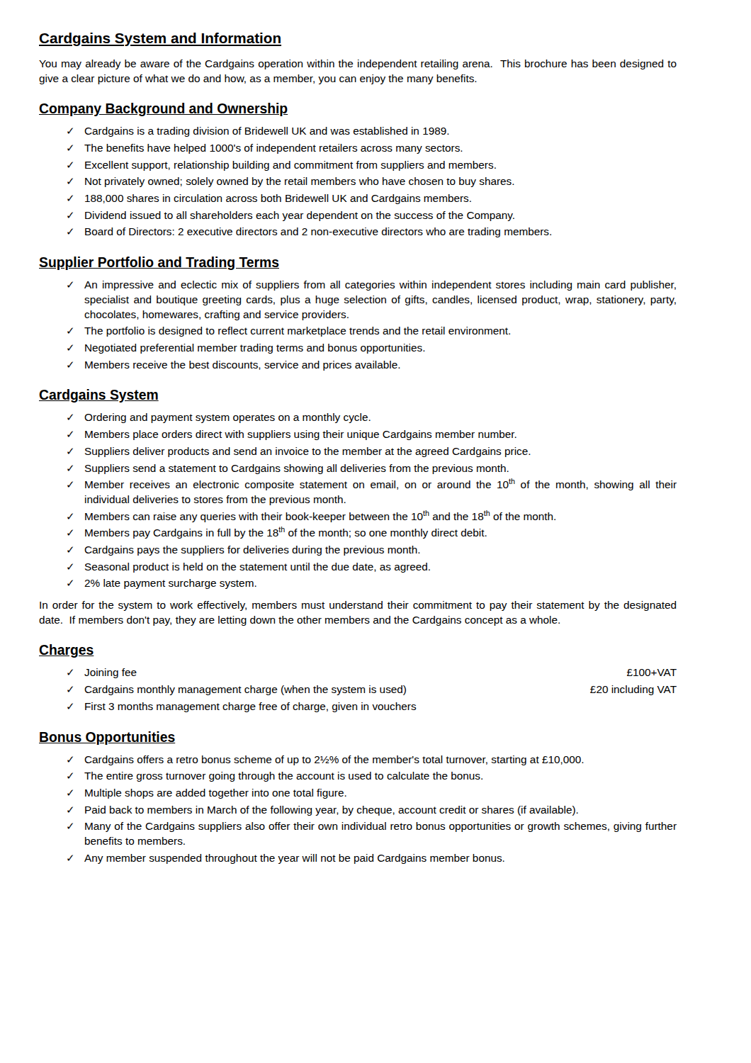Cardgains System and Information
You may already be aware of the Cardgains operation within the independent retailing arena. This brochure has been designed to give a clear picture of what we do and how, as a member, you can enjoy the many benefits.
Company Background and Ownership
Cardgains is a trading division of Bridewell UK and was established in 1989.
The benefits have helped 1000's of independent retailers across many sectors.
Excellent support, relationship building and commitment from suppliers and members.
Not privately owned; solely owned by the retail members who have chosen to buy shares.
188,000 shares in circulation across both Bridewell UK and Cardgains members.
Dividend issued to all shareholders each year dependent on the success of the Company.
Board of Directors: 2 executive directors and 2 non-executive directors who are trading members.
Supplier Portfolio and Trading Terms
An impressive and eclectic mix of suppliers from all categories within independent stores including main card publisher, specialist and boutique greeting cards, plus a huge selection of gifts, candles, licensed product, wrap, stationery, party, chocolates, homewares, crafting and service providers.
The portfolio is designed to reflect current marketplace trends and the retail environment.
Negotiated preferential member trading terms and bonus opportunities.
Members receive the best discounts, service and prices available.
Cardgains System
Ordering and payment system operates on a monthly cycle.
Members place orders direct with suppliers using their unique Cardgains member number.
Suppliers deliver products and send an invoice to the member at the agreed Cardgains price.
Suppliers send a statement to Cardgains showing all deliveries from the previous month.
Member receives an electronic composite statement on email, on or around the 10th of the month, showing all their individual deliveries to stores from the previous month.
Members can raise any queries with their book-keeper between the 10th and the 18th of the month.
Members pay Cardgains in full by the 18th of the month; so one monthly direct debit.
Cardgains pays the suppliers for deliveries during the previous month.
Seasonal product is held on the statement until the due date, as agreed.
2% late payment surcharge system.
In order for the system to work effectively, members must understand their commitment to pay their statement by the designated date. If members don't pay, they are letting down the other members and the Cardgains concept as a whole.
Charges
Joining fee £100+VAT
Cardgains monthly management charge (when the system is used) £20 including VAT
First 3 months management charge free of charge, given in vouchers
Bonus Opportunities
Cardgains offers a retro bonus scheme of up to 2½% of the member's total turnover, starting at £10,000.
The entire gross turnover going through the account is used to calculate the bonus.
Multiple shops are added together into one total figure.
Paid back to members in March of the following year, by cheque, account credit or shares (if available).
Many of the Cardgains suppliers also offer their own individual retro bonus opportunities or growth schemes, giving further benefits to members.
Any member suspended throughout the year will not be paid Cardgains member bonus.